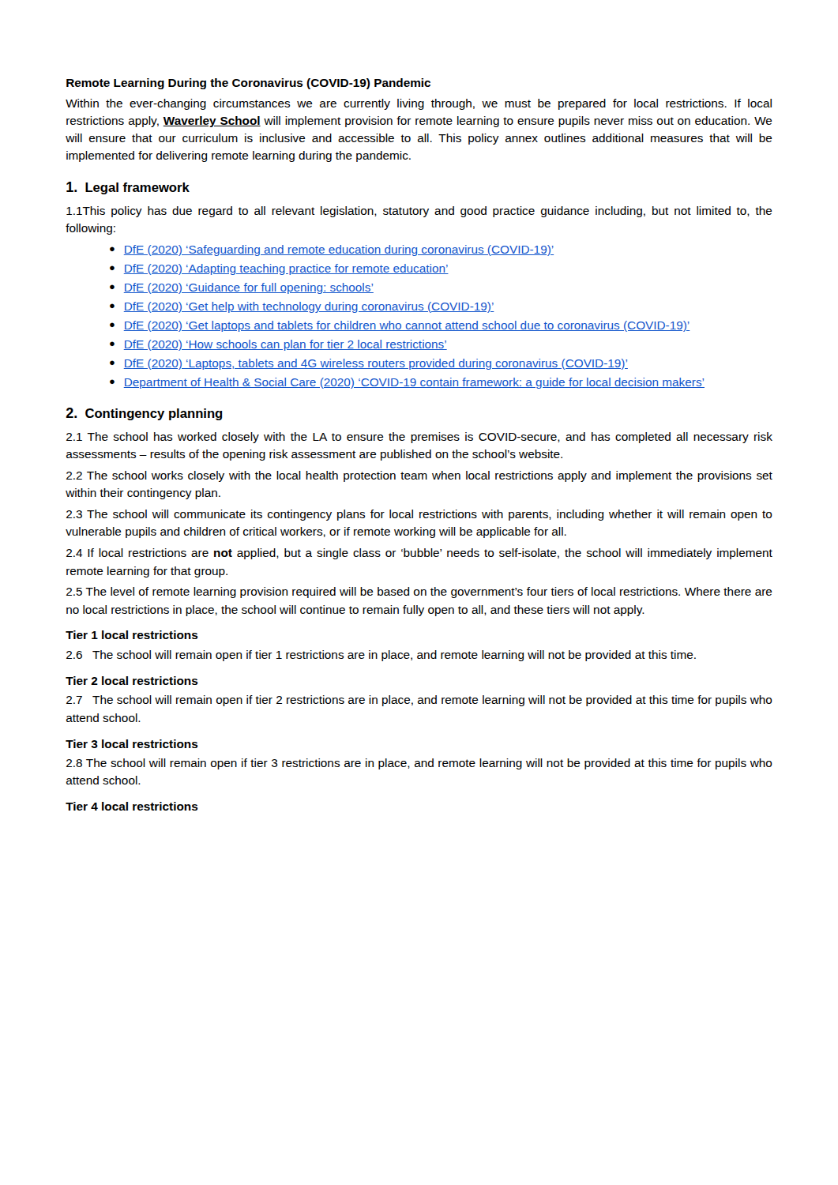Remote Learning During the Coronavirus (COVID-19) Pandemic
Within the ever-changing circumstances we are currently living through, we must be prepared for local restrictions. If local restrictions apply, Waverley School will implement provision for remote learning to ensure pupils never miss out on education. We will ensure that our curriculum is inclusive and accessible to all. This policy annex outlines additional measures that will be implemented for delivering remote learning during the pandemic.
1. Legal framework
1.1This policy has due regard to all relevant legislation, statutory and good practice guidance including, but not limited to, the following:
DfE (2020) ‘Safeguarding and remote education during coronavirus (COVID-19)’
DfE (2020) ‘Adapting teaching practice for remote education’
DfE (2020) ‘Guidance for full opening: schools’
DfE (2020) ‘Get help with technology during coronavirus (COVID-19)’
DfE (2020) ‘Get laptops and tablets for children who cannot attend school due to coronavirus (COVID-19)’
DfE (2020) ‘How schools can plan for tier 2 local restrictions’
DfE (2020) ‘Laptops, tablets and 4G wireless routers provided during coronavirus (COVID-19)’
Department of Health & Social Care (2020) ‘COVID-19 contain framework: a guide for local decision makers’
2. Contingency planning
2.1 The school has worked closely with the LA to ensure the premises is COVID-secure, and has completed all necessary risk assessments – results of the opening risk assessment are published on the school’s website.
2.2 The school works closely with the local health protection team when local restrictions apply and implement the provisions set within their contingency plan.
2.3 The school will communicate its contingency plans for local restrictions with parents, including whether it will remain open to vulnerable pupils and children of critical workers, or if remote working will be applicable for all.
2.4 If local restrictions are not applied, but a single class or ‘bubble’ needs to self-isolate, the school will immediately implement remote learning for that group.
2.5 The level of remote learning provision required will be based on the government’s four tiers of local restrictions. Where there are no local restrictions in place, the school will continue to remain fully open to all, and these tiers will not apply.
Tier 1 local restrictions
2.6 The school will remain open if tier 1 restrictions are in place, and remote learning will not be provided at this time.
Tier 2 local restrictions
2.7 The school will remain open if tier 2 restrictions are in place, and remote learning will not be provided at this time for pupils who attend school.
Tier 3 local restrictions
2.8 The school will remain open if tier 3 restrictions are in place, and remote learning will not be provided at this time for pupils who attend school.
Tier 4 local restrictions